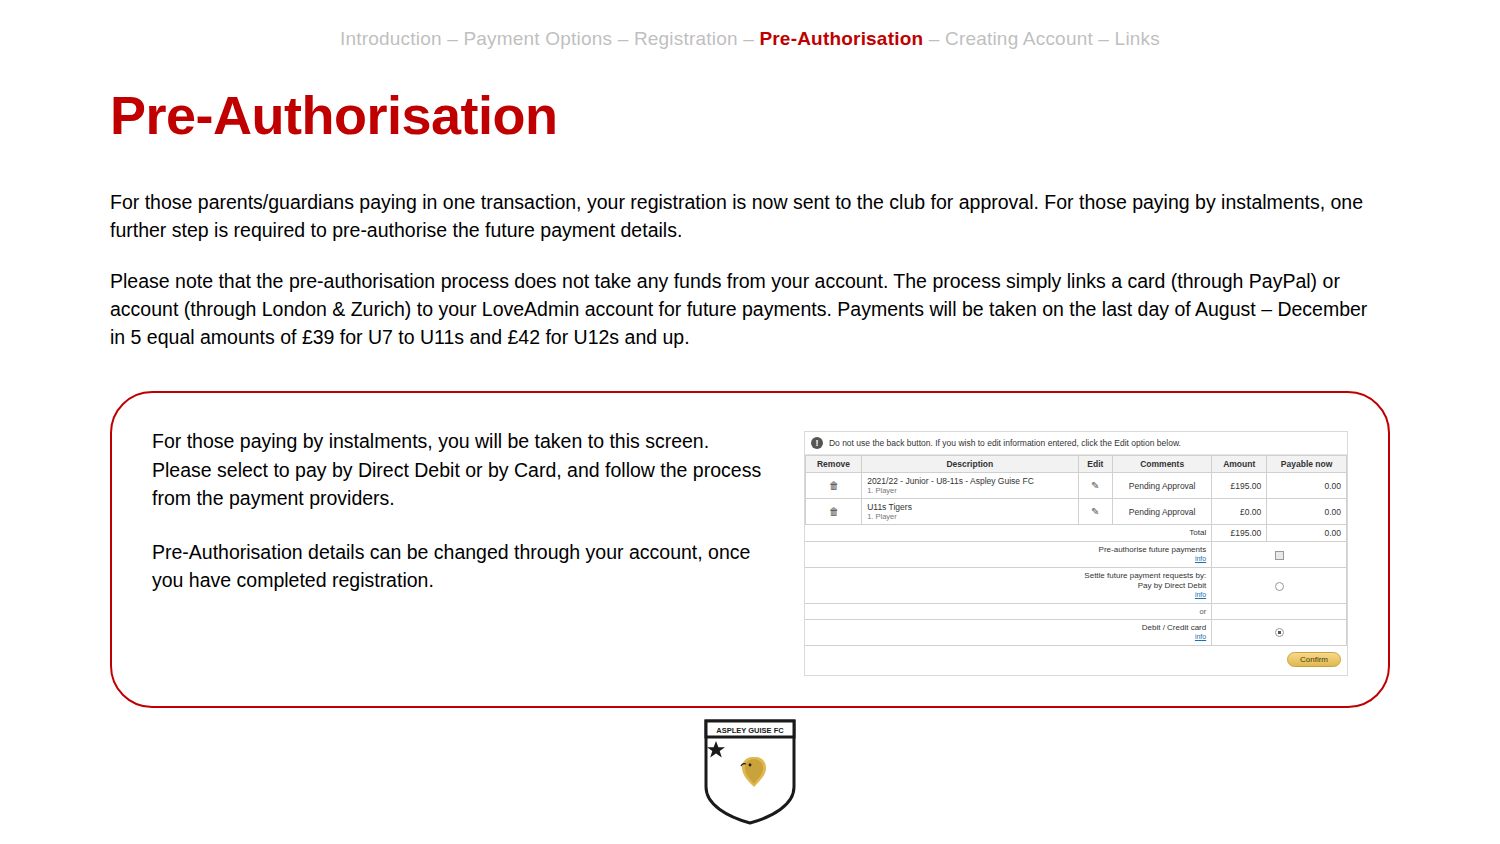Introduction – Payment Options – Registration – Pre-Authorisation – Creating Account – Links
Pre-Authorisation
For those parents/guardians paying in one transaction, your registration is now sent to the club for approval. For those paying by instalments, one further step is required to pre-authorise the future payment details.
Please note that the pre-authorisation process does not take any funds from your account. The process simply links a card (through PayPal) or account (through London & Zurich) to your LoveAdmin account for future payments. Payments will be taken on the last day of August – December in 5 equal amounts of £39 for U7 to U11s and £42 for U12s and up.
For those paying by instalments, you will be taken to this screen. Please select to pay by Direct Debit or by Card, and follow the process from the payment providers.
Pre-Authorisation details can be changed through your account, once you have completed registration.
! Do not use the back button. If you wish to edit information entered, click the Edit option below.
| Remove | Description | Edit | Comments | Amount | Payable now |
| --- | --- | --- | --- | --- | --- |
| 🗑 | 2021/22 - Junior - U8-11s - Aspley Guise FC 1. Player | ✎ | Pending Approval | £195.00 | 0.00 |
| 🗑 | U11s Tigers 1. Player | ✎ | Pending Approval | £0.00 | 0.00 |
| Total | £195.00 | 0.00 |
| Pre-authorise future payments info | |
| Settle future payment requests by: Pay by Direct Debit info | |
| or | |
| Debit / Credit card info | |
Confirm
ASPLEY GUISE FC